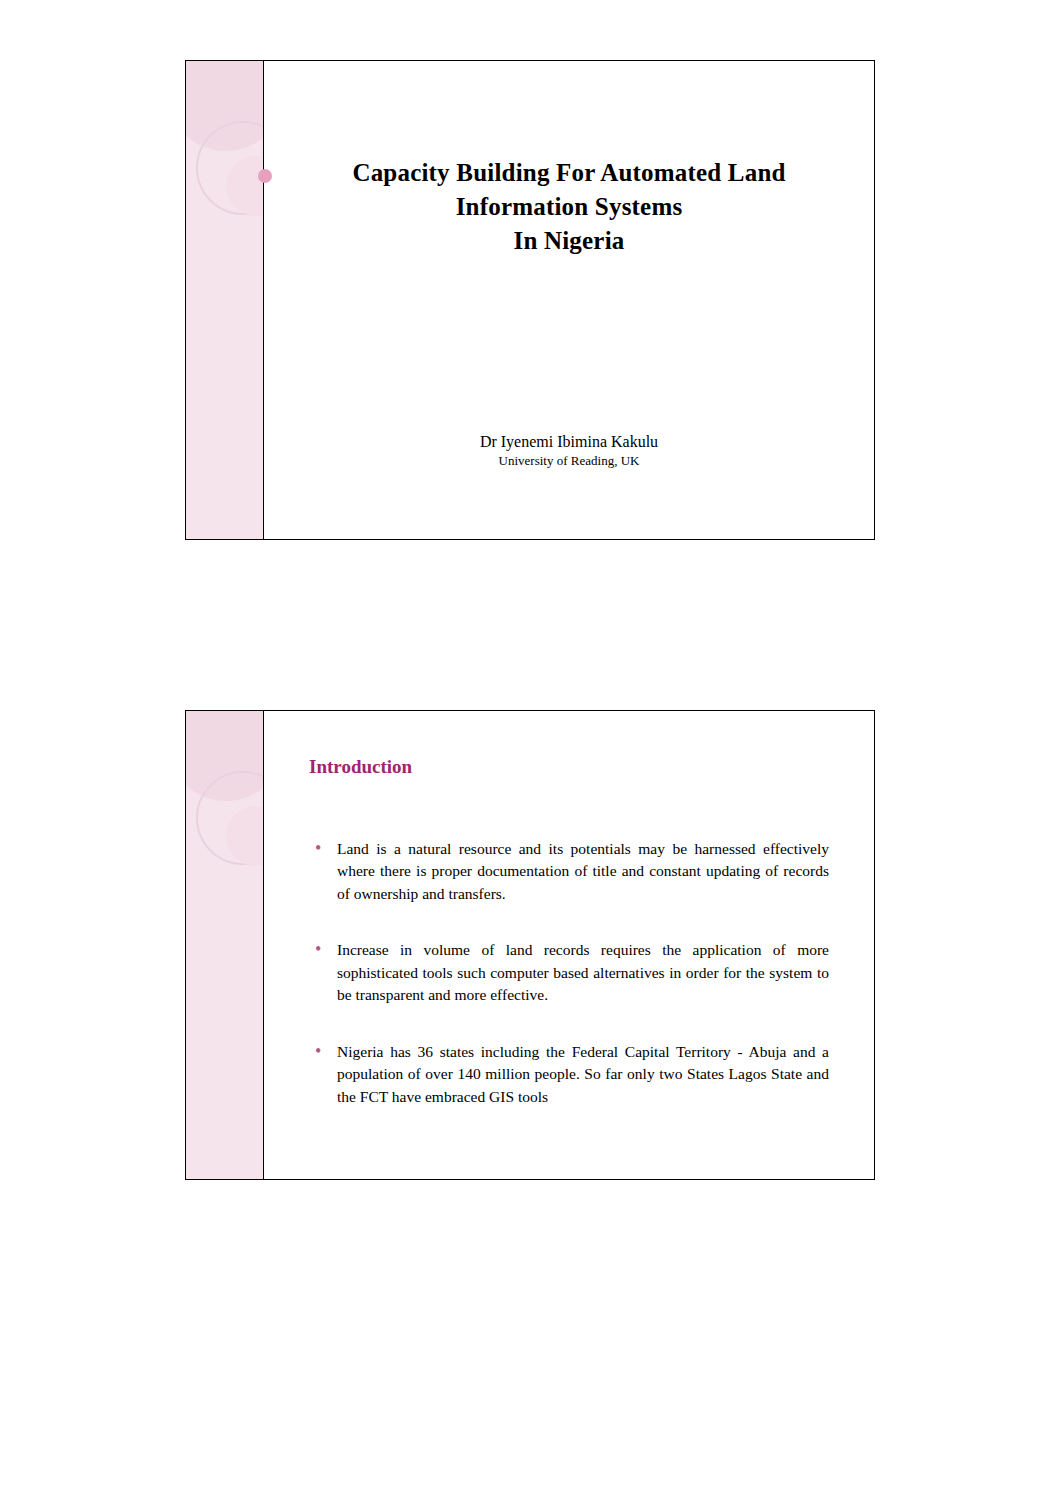Capacity Building For Automated Land
Information Systems
In Nigeria
Dr Iyenemi Ibimina Kakulu
University of Reading, UK
Introduction
Land is a natural resource and its potentials may be harnessed effectively where there is proper documentation of title and constant updating of records of ownership and transfers.
Increase in volume of land records requires the application of more sophisticated tools such computer based alternatives in order for the system to be transparent and more effective.
Nigeria has 36 states including the Federal Capital Territory - Abuja and a population of over 140 million people. So far only two States Lagos State and the FCT have embraced GIS tools